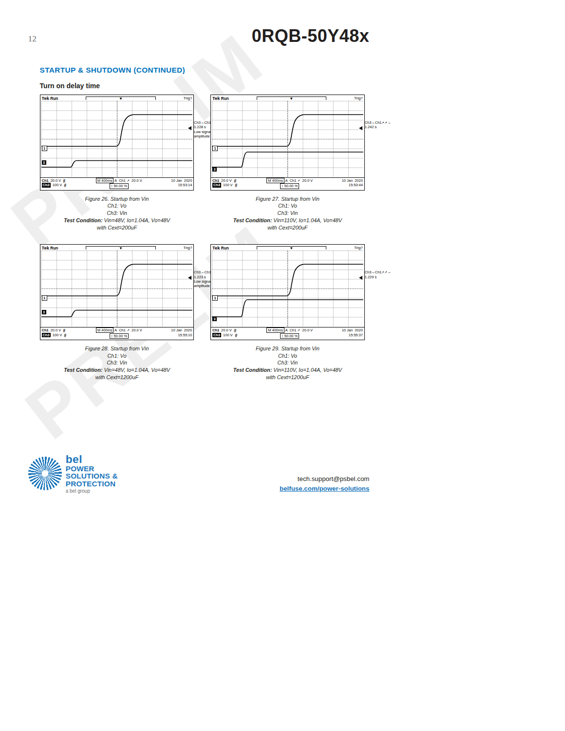PRELIM PRELIM
12
0RQB-50Y48x
STARTUP & SHUTDOWN (CONTINUED)
Turn on delay time
Tek Run
▼
Trig?
1
3
Ch3→Ch1↗↗→
1.228 s
Low signal
amplitude
Ch120.0 V∯
Ch3100 V∯
M 400ms A Ch1 ↗ 20.0 V
↕ 50.00 %
10 Jan 2020
15:53:14
Figure 26. Startup from Vin
Ch1: Vo
Ch3: Vin
Test Condition: Vin=48V, Io=1.04A, Vo=48V
with Cext=200uF
Tek Run
▼
Trig?
1
3
Ch3→Ch1↗↗→
1.242 s
Ch120.0 V∯
Ch3100 V∯
M 400ms A Ch1 ↗ 20.0 V
↕ 50.00 %
10 Jan 2020
15:53:44
Figure 27. Startup from Vin
Ch1: Vo
Ch3: Vin
Test Condition: Vin=110V, Io=1.04A, Vo=48V
with Cext=200uF
Tek Run
▼
Trig?
1
3
Ch3→Ch1↗↗→
1.223 s
Low signal
amplitude
Ch120.0 V∯
Ch3100 V∯
M 400ms A Ch1 ↗ 20.0 V
↕ 50.00 %
10 Jan 2020
15:55:10
Figure 28. Startup from Vin
Ch1: Vo
Ch3: Vin
Test Condition: Vin=48V, Io=1.04A, Vo=48V
with Cext=1200uF
Tek Run
▼
Trig?
1
3
Ch3→Ch1↗↗→
1.229 s
Ch120.0 V∯
Ch3100 V∯
M 400ms A Ch1 ↗ 20.0 V
↕ 50.00 %
10 Jan 2020
15:55:37
Figure 29. Startup from Vin
Ch1: Vo
Ch3: Vin
Test Condition: Vin=110V, Io=1.04A, Vo=48V
with Cext=1200uF
bel
POWER
SOLUTIONS &
PROTECTION
a bel group
tech.support@psbel.com
belfuse.com/power-solutions